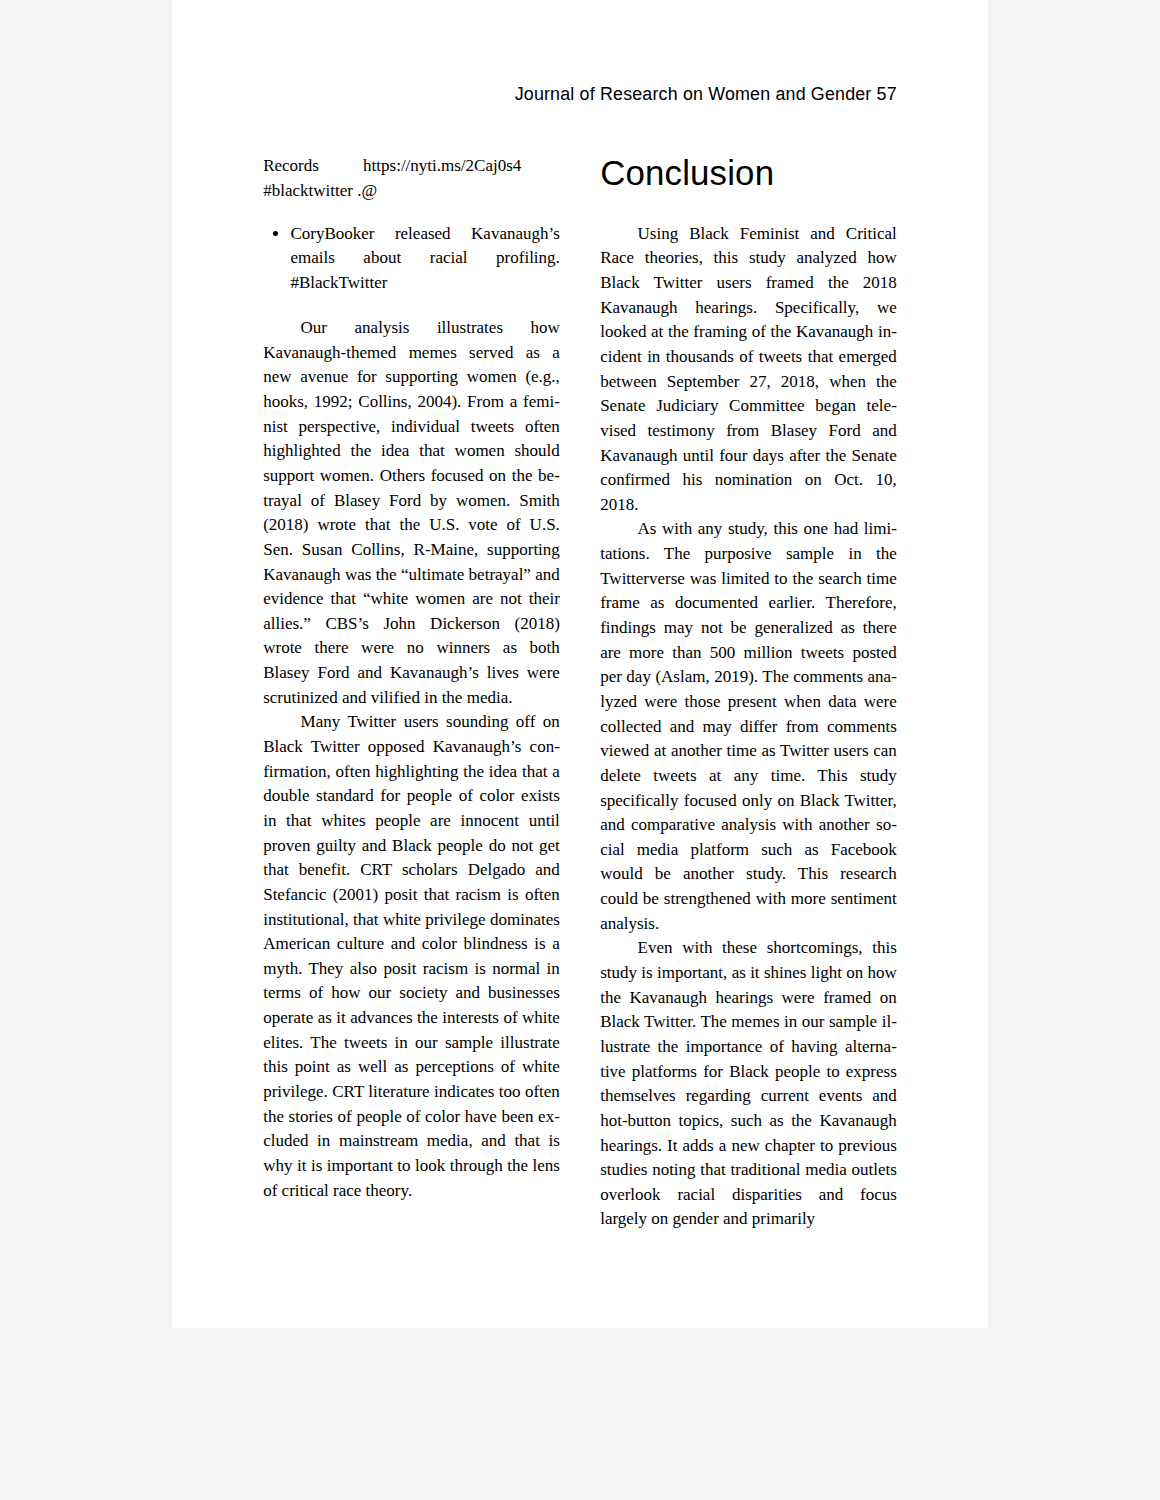Journal of Research on Women and Gender 57
Records https://nyti.ms/2Caj0s4 #blacktwitter .@
CoryBooker released Kavanaugh’s emails about racial profiling. #BlackTwitter
Our analysis illustrates how Kavanaugh-themed memes served as a new avenue for supporting women (e.g., hooks, 1992; Collins, 2004). From a feminist perspective, individual tweets often highlighted the idea that women should support women. Others focused on the betrayal of Blasey Ford by women. Smith (2018) wrote that the U.S. vote of U.S. Sen. Susan Collins, R-Maine, supporting Kavanaugh was the “ultimate betrayal” and evidence that “white women are not their allies.” CBS’s John Dickerson (2018) wrote there were no winners as both Blasey Ford and Kavanaugh’s lives were scrutinized and vilified in the media.
Many Twitter users sounding off on Black Twitter opposed Kavanaugh’s confirmation, often highlighting the idea that a double standard for people of color exists in that whites people are innocent until proven guilty and Black people do not get that benefit. CRT scholars Delgado and Stefancic (2001) posit that racism is often institutional, that white privilege dominates American culture and color blindness is a myth. They also posit racism is normal in terms of how our society and businesses operate as it advances the interests of white elites. The tweets in our sample illustrate this point as well as perceptions of white privilege. CRT literature indicates too often the stories of people of color have been excluded in mainstream media, and that is why it is important to look through the lens of critical race theory.
Conclusion
Using Black Feminist and Critical Race theories, this study analyzed how Black Twitter users framed the 2018 Kavanaugh hearings. Specifically, we looked at the framing of the Kavanaugh incident in thousands of tweets that emerged between September 27, 2018, when the Senate Judiciary Committee began televised testimony from Blasey Ford and Kavanaugh until four days after the Senate confirmed his nomination on Oct. 10, 2018.
As with any study, this one had limitations. The purposive sample in the Twitterverse was limited to the search time frame as documented earlier. Therefore, findings may not be generalized as there are more than 500 million tweets posted per day (Aslam, 2019). The comments analyzed were those present when data were collected and may differ from comments viewed at another time as Twitter users can delete tweets at any time. This study specifically focused only on Black Twitter, and comparative analysis with another social media platform such as Facebook would be another study. This research could be strengthened with more sentiment analysis.
Even with these shortcomings, this study is important, as it shines light on how the Kavanaugh hearings were framed on Black Twitter. The memes in our sample illustrate the importance of having alternative platforms for Black people to express themselves regarding current events and hot-button topics, such as the Kavanaugh hearings. It adds a new chapter to previous studies noting that traditional media outlets overlook racial disparities and focus largely on gender and primarily